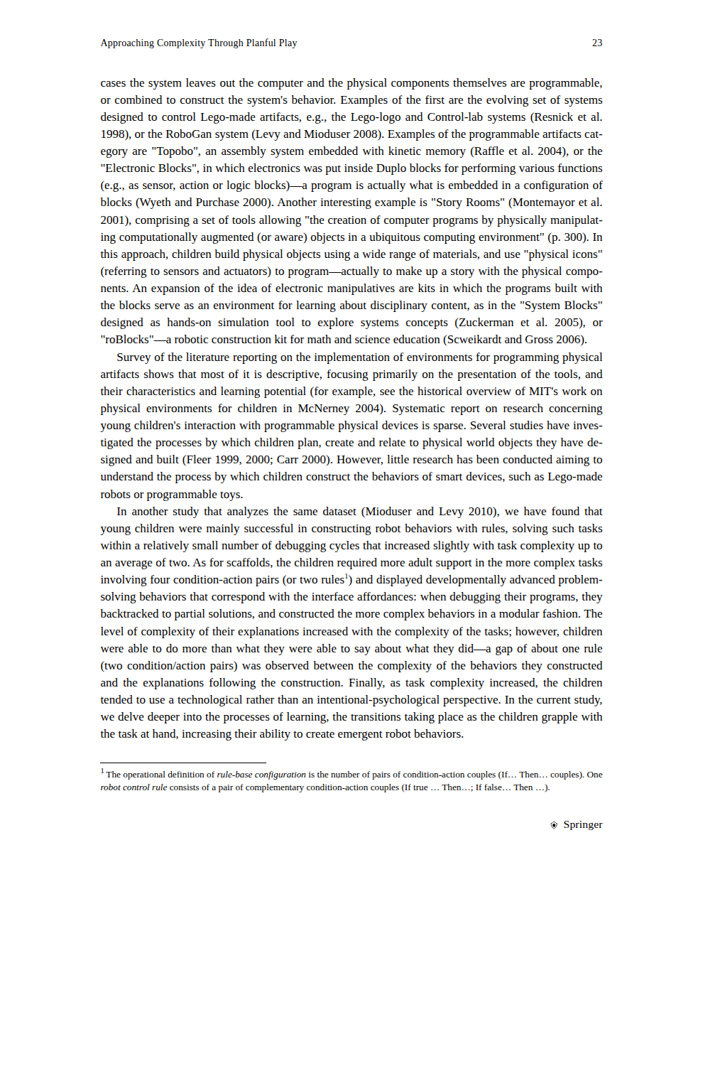Approaching Complexity Through Planful Play 23
cases the system leaves out the computer and the physical components themselves are programmable, or combined to construct the system's behavior. Examples of the first are the evolving set of systems designed to control Lego-made artifacts, e.g., the Lego-logo and Control-lab systems (Resnick et al. 1998), or the RoboGan system (Levy and Mioduser 2008). Examples of the programmable artifacts category are "Topobo", an assembly system embedded with kinetic memory (Raffle et al. 2004), or the "Electronic Blocks", in which electronics was put inside Duplo blocks for performing various functions (e.g., as sensor, action or logic blocks)—a program is actually what is embedded in a configuration of blocks (Wyeth and Purchase 2000). Another interesting example is "Story Rooms" (Montemayor et al. 2001), comprising a set of tools allowing "the creation of computer programs by physically manipulating computationally augmented (or aware) objects in a ubiquitous computing environment" (p. 300). In this approach, children build physical objects using a wide range of materials, and use "physical icons" (referring to sensors and actuators) to program—actually to make up a story with the physical components. An expansion of the idea of electronic manipulatives are kits in which the programs built with the blocks serve as an environment for learning about disciplinary content, as in the "System Blocks" designed as hands-on simulation tool to explore systems concepts (Zuckerman et al. 2005), or "roBlocks"—a robotic construction kit for math and science education (Scweikardt and Gross 2006).
Survey of the literature reporting on the implementation of environments for programming physical artifacts shows that most of it is descriptive, focusing primarily on the presentation of the tools, and their characteristics and learning potential (for example, see the historical overview of MIT's work on physical environments for children in McNerney 2004). Systematic report on research concerning young children's interaction with programmable physical devices is sparse. Several studies have investigated the processes by which children plan, create and relate to physical world objects they have designed and built (Fleer 1999, 2000; Carr 2000). However, little research has been conducted aiming to understand the process by which children construct the behaviors of smart devices, such as Lego-made robots or programmable toys.
In another study that analyzes the same dataset (Mioduser and Levy 2010), we have found that young children were mainly successful in constructing robot behaviors with rules, solving such tasks within a relatively small number of debugging cycles that increased slightly with task complexity up to an average of two. As for scaffolds, the children required more adult support in the more complex tasks involving four condition-action pairs (or two rules1) and displayed developmentally advanced problem-solving behaviors that correspond with the interface affordances: when debugging their programs, they backtracked to partial solutions, and constructed the more complex behaviors in a modular fashion. The level of complexity of their explanations increased with the complexity of the tasks; however, children were able to do more than what they were able to say about what they did—a gap of about one rule (two condition/action pairs) was observed between the complexity of the behaviors they constructed and the explanations following the construction. Finally, as task complexity increased, the children tended to use a technological rather than an intentional-psychological perspective. In the current study, we delve deeper into the processes of learning, the transitions taking place as the children grapple with the task at hand, increasing their ability to create emergent robot behaviors.
1 The operational definition of rule-base configuration is the number of pairs of condition-action couples (If… Then… couples). One robot control rule consists of a pair of complementary condition-action couples (If true … Then…; If false… Then …).
Springer